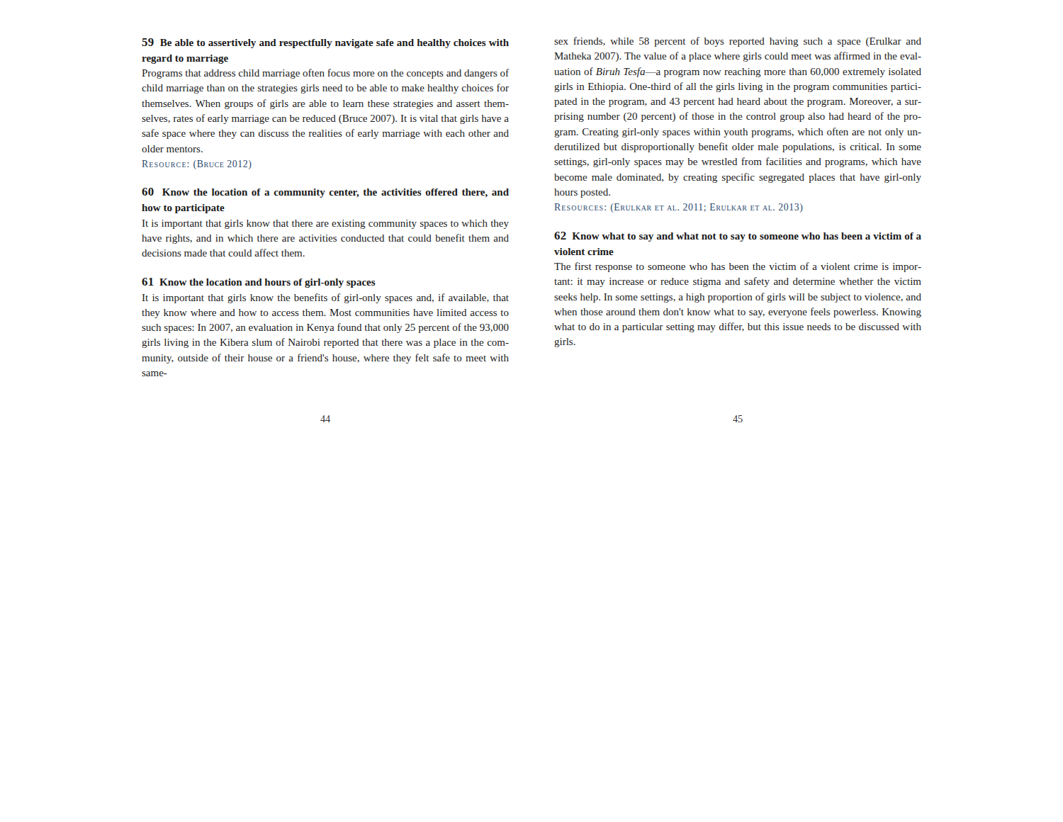59 Be able to assertively and respectfully navigate safe and healthy choices with regard to marriage
Programs that address child marriage often focus more on the concepts and dangers of child marriage than on the strategies girls need to be able to make healthy choices for themselves. When groups of girls are able to learn these strategies and assert themselves, rates of early marriage can be reduced (Bruce 2007). It is vital that girls have a safe space where they can discuss the realities of early marriage with each other and older mentors.
Resource: (Bruce 2012)
60 Know the location of a community center, the activities offered there, and how to participate
It is important that girls know that there are existing community spaces to which they have rights, and in which there are activities conducted that could benefit them and decisions made that could affect them.
61 Know the location and hours of girl-only spaces
It is important that girls know the benefits of girl-only spaces and, if available, that they know where and how to access them. Most communities have limited access to such spaces: In 2007, an evaluation in Kenya found that only 25 percent of the 93,000 girls living in the Kibera slum of Nairobi reported that there was a place in the community, outside of their house or a friend's house, where they felt safe to meet with same-
44
sex friends, while 58 percent of boys reported having such a space (Erulkar and Matheka 2007). The value of a place where girls could meet was affirmed in the evaluation of Biruh Tesfa—a program now reaching more than 60,000 extremely isolated girls in Ethiopia. One-third of all the girls living in the program communities participated in the program, and 43 percent had heard about the program. Moreover, a surprising number (20 percent) of those in the control group also had heard of the program. Creating girl-only spaces within youth programs, which often are not only underutilized but disproportionally benefit older male populations, is critical. In some settings, girl-only spaces may be wrestled from facilities and programs, which have become male dominated, by creating specific segregated places that have girl-only hours posted.
Resources: (Erulkar et al. 2011; Erulkar et al. 2013)
62 Know what to say and what not to say to someone who has been a victim of a violent crime
The first response to someone who has been the victim of a violent crime is important: it may increase or reduce stigma and safety and determine whether the victim seeks help. In some settings, a high proportion of girls will be subject to violence, and when those around them don't know what to say, everyone feels powerless. Knowing what to do in a particular setting may differ, but this issue needs to be discussed with girls.
45